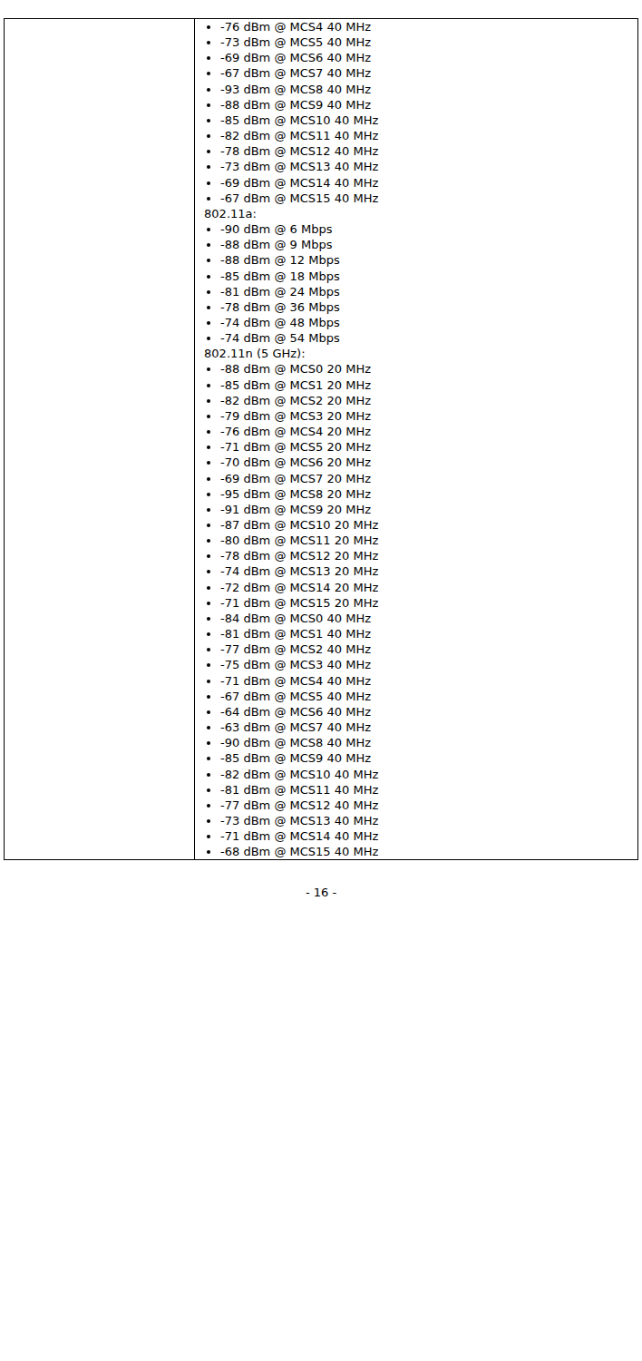| | -76 dBm @ MCS4 40 MHz -73 dBm @ MCS5 40 MHz -69 dBm @ MCS6 40 MHz -67 dBm @ MCS7 40 MHz -93 dBm @ MCS8 40 MHz -88 dBm @ MCS9 40 MHz -85 dBm @ MCS10 40 MHz -82 dBm @ MCS11 40 MHz -78 dBm @ MCS12 40 MHz -73 dBm @ MCS13 40 MHz -69 dBm @ MCS14 40 MHz -67 dBm @ MCS15 40 MHz 802.11a: -90 dBm @ 6 Mbps -88 dBm @ 9 Mbps -88 dBm @ 12 Mbps -85 dBm @ 18 Mbps -81 dBm @ 24 Mbps -78 dBm @ 36 Mbps -74 dBm @ 48 Mbps -74 dBm @ 54 Mbps 802.11n (5 GHz): -88 dBm @ MCS0 20 MHz -85 dBm @ MCS1 20 MHz -82 dBm @ MCS2 20 MHz -79 dBm @ MCS3 20 MHz -76 dBm @ MCS4 20 MHz -71 dBm @ MCS5 20 MHz -70 dBm @ MCS6 20 MHz -69 dBm @ MCS7 20 MHz -95 dBm @ MCS8 20 MHz -91 dBm @ MCS9 20 MHz -87 dBm @ MCS10 20 MHz -80 dBm @ MCS11 20 MHz -78 dBm @ MCS12 20 MHz -74 dBm @ MCS13 20 MHz -72 dBm @ MCS14 20 MHz -71 dBm @ MCS15 20 MHz -84 dBm @ MCS0 40 MHz -81 dBm @ MCS1 40 MHz -77 dBm @ MCS2 40 MHz -75 dBm @ MCS3 40 MHz -71 dBm @ MCS4 40 MHz -67 dBm @ MCS5 40 MHz -64 dBm @ MCS6 40 MHz -63 dBm @ MCS7 40 MHz -90 dBm @ MCS8 40 MHz -85 dBm @ MCS9 40 MHz -82 dBm @ MCS10 40 MHz -81 dBm @ MCS11 40 MHz -77 dBm @ MCS12 40 MHz -73 dBm @ MCS13 40 MHz -71 dBm @ MCS14 40 MHz -68 dBm @ MCS15 40 MHz |
- 16 -